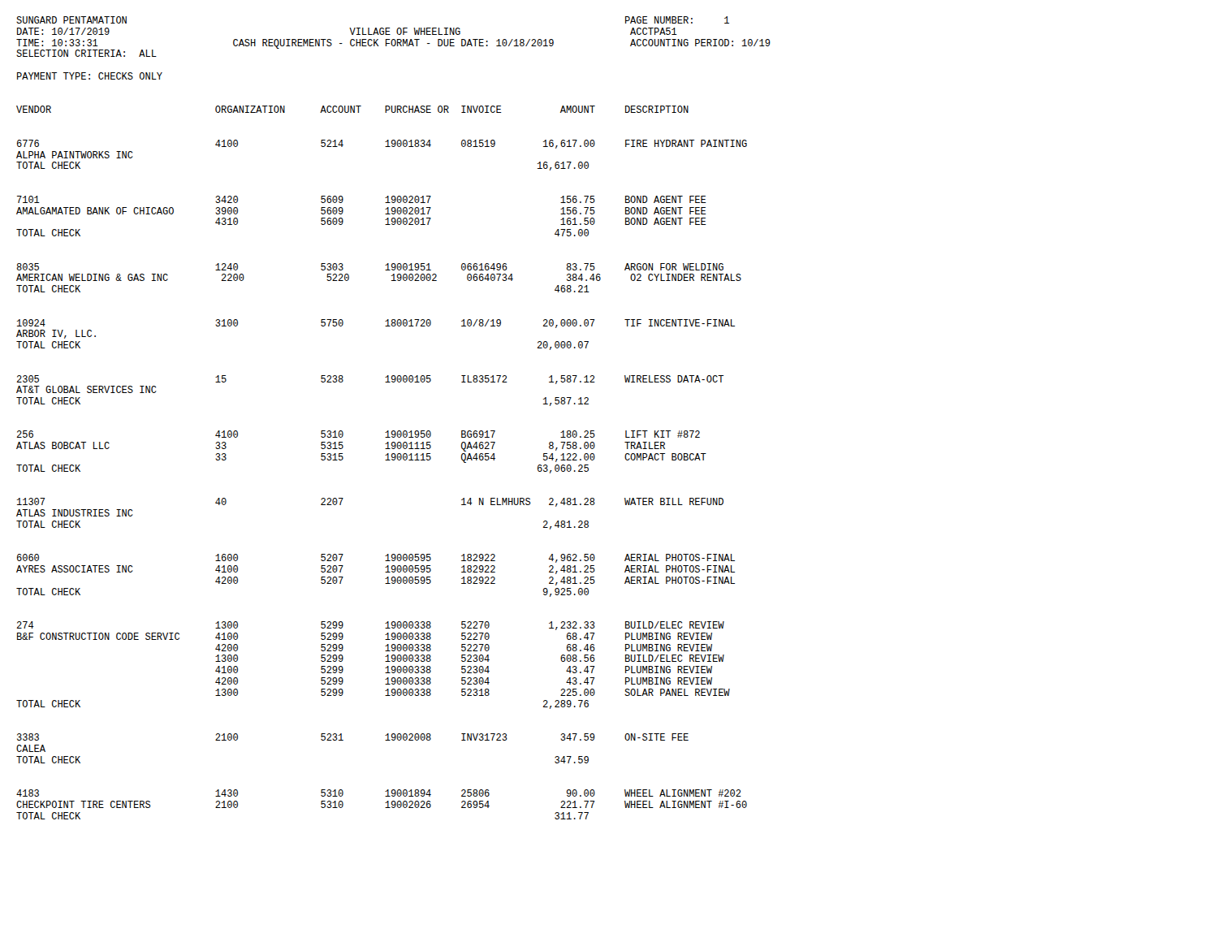SUNGARD PENTAMATION                                                                                     PAGE NUMBER:     1
DATE: 10/17/2019                                         VILLAGE OF WHEELING                             ACCTPA51
TIME: 10:33:31                       CASH REQUIREMENTS - CHECK FORMAT - DUE DATE: 10/18/2019             ACCOUNTING PERIOD: 10/19
SELECTION CRITERIA:  ALL

PAYMENT TYPE: CHECKS ONLY


VENDOR                            ORGANIZATION      ACCOUNT    PURCHASE OR  INVOICE          AMOUNT     DESCRIPTION


6776                              4100              5214       19001834     081519        16,617.00     FIRE HYDRANT PAINTING
ALPHA PAINTWORKS INC
TOTAL CHECK                                                                              16,617.00


7101                              3420              5609       19002017                      156.75     BOND AGENT FEE
AMALGAMATED BANK OF CHICAGO       3900              5609       19002017                      156.75     BOND AGENT FEE
                                  4310              5609       19002017                      161.50     BOND AGENT FEE
TOTAL CHECK                                                                                 475.00


8035                              1240              5303       19001951     06616496          83.75     ARGON FOR WELDING
AMERICAN WELDING & GAS INC         2200              5220       19002002     06640734         384.46     O2 CYLINDER RENTALS
TOTAL CHECK                                                                                 468.21


10924                             3100              5750       18001720     10/8/19       20,000.07     TIF INCENTIVE-FINAL
ARBOR IV, LLC.
TOTAL CHECK                                                                              20,000.07


2305                              15                5238       19000105     IL835172       1,587.12     WIRELESS DATA-OCT
AT&T GLOBAL SERVICES INC
TOTAL CHECK                                                                               1,587.12


256                               4100              5310       19001950     BG6917           180.25     LIFT KIT #872
ATLAS BOBCAT LLC                  33                5315       19001115     QA4627         8,758.00     TRAILER
                                  33                5315       19001115     QA4654        54,122.00     COMPACT BOBCAT
TOTAL CHECK                                                                              63,060.25


11307                             40                2207                    14 N ELMHURS   2,481.28     WATER BILL REFUND
ATLAS INDUSTRIES INC
TOTAL CHECK                                                                               2,481.28


6060                              1600              5207       19000595     182922         4,962.50     AERIAL PHOTOS-FINAL
AYRES ASSOCIATES INC              4100              5207       19000595     182922         2,481.25     AERIAL PHOTOS-FINAL
                                  4200              5207       19000595     182922         2,481.25     AERIAL PHOTOS-FINAL
TOTAL CHECK                                                                               9,925.00


274                               1300              5299       19000338     52270          1,232.33     BUILD/ELEC REVIEW
B&F CONSTRUCTION CODE SERVIC      4100              5299       19000338     52270             68.47     PLUMBING REVIEW
                                  4200              5299       19000338     52270             68.46     PLUMBING REVIEW
                                  1300              5299       19000338     52304            608.56     BUILD/ELEC REVIEW
                                  4100              5299       19000338     52304             43.47     PLUMBING REVIEW
                                  4200              5299       19000338     52304             43.47     PLUMBING REVIEW
                                  1300              5299       19000338     52318            225.00     SOLAR PANEL REVIEW
TOTAL CHECK                                                                               2,289.76


3383                              2100              5231       19002008     INV31723         347.59     ON-SITE FEE
CALEA
TOTAL CHECK                                                                                 347.59


4183                              1430              5310       19001894     25806             90.00     WHEEL ALIGNMENT #202
CHECKPOINT TIRE CENTERS           2100              5310       19002026     26954            221.77     WHEEL ALIGNMENT #I-60
TOTAL CHECK                                                                                 311.77